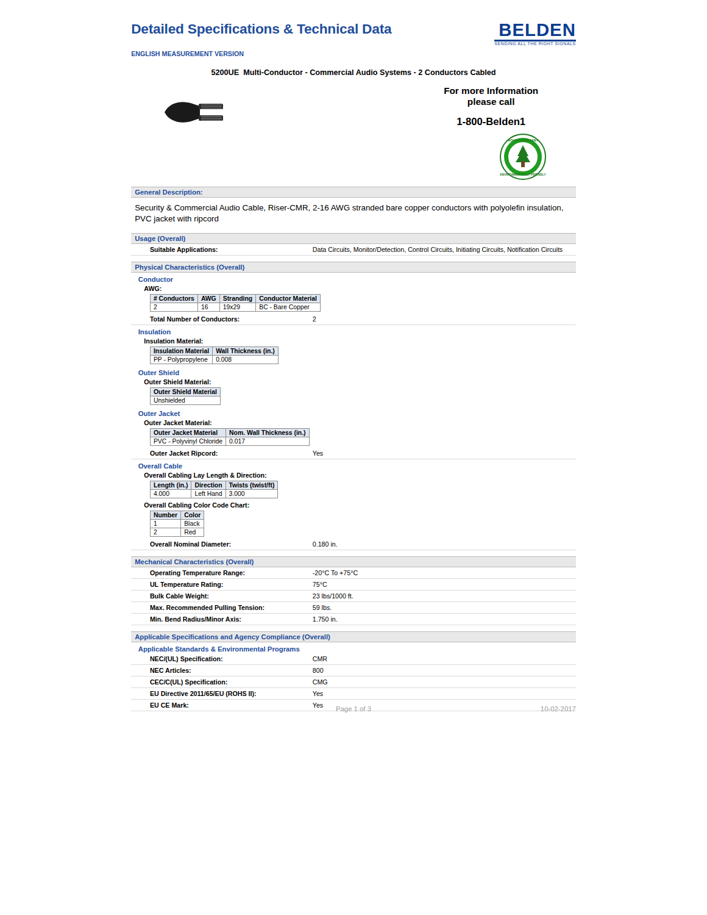Detailed Specifications & Technical Data
BELDEN
SENDING ALL THE RIGHT SIGNALS
ENGLISH MEASUREMENT VERSION
5200UE Multi-Conductor - Commercial Audio Systems - 2 Conductors Cabled
For more Information
please call
1-800-Belden1
ROHS COMPLIANT ENVIRONMENTALLY FRIENDLY
General Description:
Security & Commercial Audio Cable, Riser-CMR, 2-16 AWG stranded bare copper conductors with polyolefin insulation, PVC jacket with ripcord
Usage (Overall)
Suitable Applications:
Data Circuits, Monitor/Detection, Control Circuits, Initiating Circuits, Notification Circuits
Physical Characteristics (Overall)
Conductor
AWG:
| # Conductors | AWG | Stranding | Conductor Material |
| --- | --- | --- | --- |
| 2 | 16 | 19x29 | BC - Bare Copper |
Total Number of Conductors:
2
Insulation
Insulation Material:
| Insulation Material | Wall Thickness (in.) |
| --- | --- |
| PP - Polypropylene | 0.008 |
Outer Shield
Outer Shield Material:
| Outer Shield Material |
| --- |
| Unshielded |
Outer Jacket
Outer Jacket Material:
| Outer Jacket Material | Nom. Wall Thickness (in.) |
| --- | --- |
| PVC - Polyvinyl Chloride | 0.017 |
Outer Jacket Ripcord:
Yes
Overall Cable
Overall Cabling Lay Length & Direction:
| Length (in.) | Direction | Twists (twist/ft) |
| --- | --- | --- |
| 4.000 | Left Hand | 3.000 |
Overall Cabling Color Code Chart:
| Number | Color |
| --- | --- |
| 1 | Black |
| 2 | Red |
Overall Nominal Diameter:
0.180 in.
Mechanical Characteristics (Overall)
Operating Temperature Range:
-20°C To +75°C
UL Temperature Rating:
75°C
Bulk Cable Weight:
23 lbs/1000 ft.
Max. Recommended Pulling Tension:
59 lbs.
Min. Bend Radius/Minor Axis:
1.750 in.
Applicable Specifications and Agency Compliance (Overall)
Applicable Standards & Environmental Programs
NEC/(UL) Specification:
CMR
NEC Articles:
800
CEC/C(UL) Specification:
CMG
EU Directive 2011/65/EU (ROHS II):
Yes
EU CE Mark:
Yes
Page 1 of 3
10-02-2017